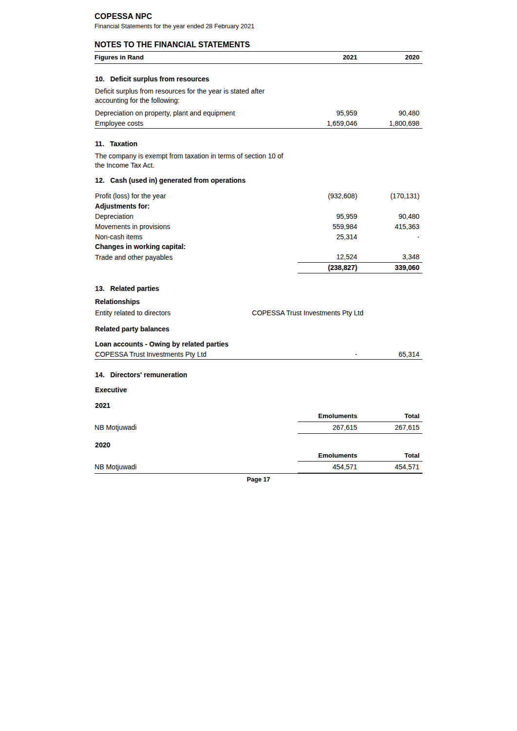COPESSA NPC
Financial Statements for the year ended 28 February 2021
NOTES TO THE FINANCIAL STATEMENTS
| Figures in Rand | 2021 | 2020 |
| 10. Deficit surplus from resources | | |
| Deficit surplus from resources for the year is stated after accounting for the following: | | |
| Depreciation on property, plant and equipment | 95,959 | 90,480 |
| Employee costs | 1,659,046 | 1,800,698 |
| 11. Taxation | | |
| The company is exempt from taxation in terms of section 10 of the Income Tax Act. | | |
| 12. Cash (used in) generated from operations | | |
| Profit (loss) for the year | (932,608) | (170,131) |
| Adjustments for: | | |
| Depreciation | 95,959 | 90,480 |
| Movements in provisions | 559,984 | 415,363 |
| Non-cash items | 25,314 | - |
| Changes in working capital: | | |
| Trade and other payables | 12,524 | 3,348 |
| | (238,827) | 339,060 |
| 13. Related parties | | |
| Relationships | |
| Entity related to directors | COPESSA Trust Investments Pty Ltd |
| Related party balances | | |
| Loan accounts - Owing by related parties | | |
| COPESSA Trust Investments Pty Ltd | - | 65,314 |
| 14. Directors' remuneration | | |
| Executive | | |
| 2021 | | |
| | Emoluments | Total |
| --- | --- | --- |
| NB Motjuwadi | 267,615 | 267,615 |
| 2020 | | |
| | Emoluments | Total |
| --- | --- | --- |
| NB Motjuwadi | 454,571 | 454,571 |
Page 17